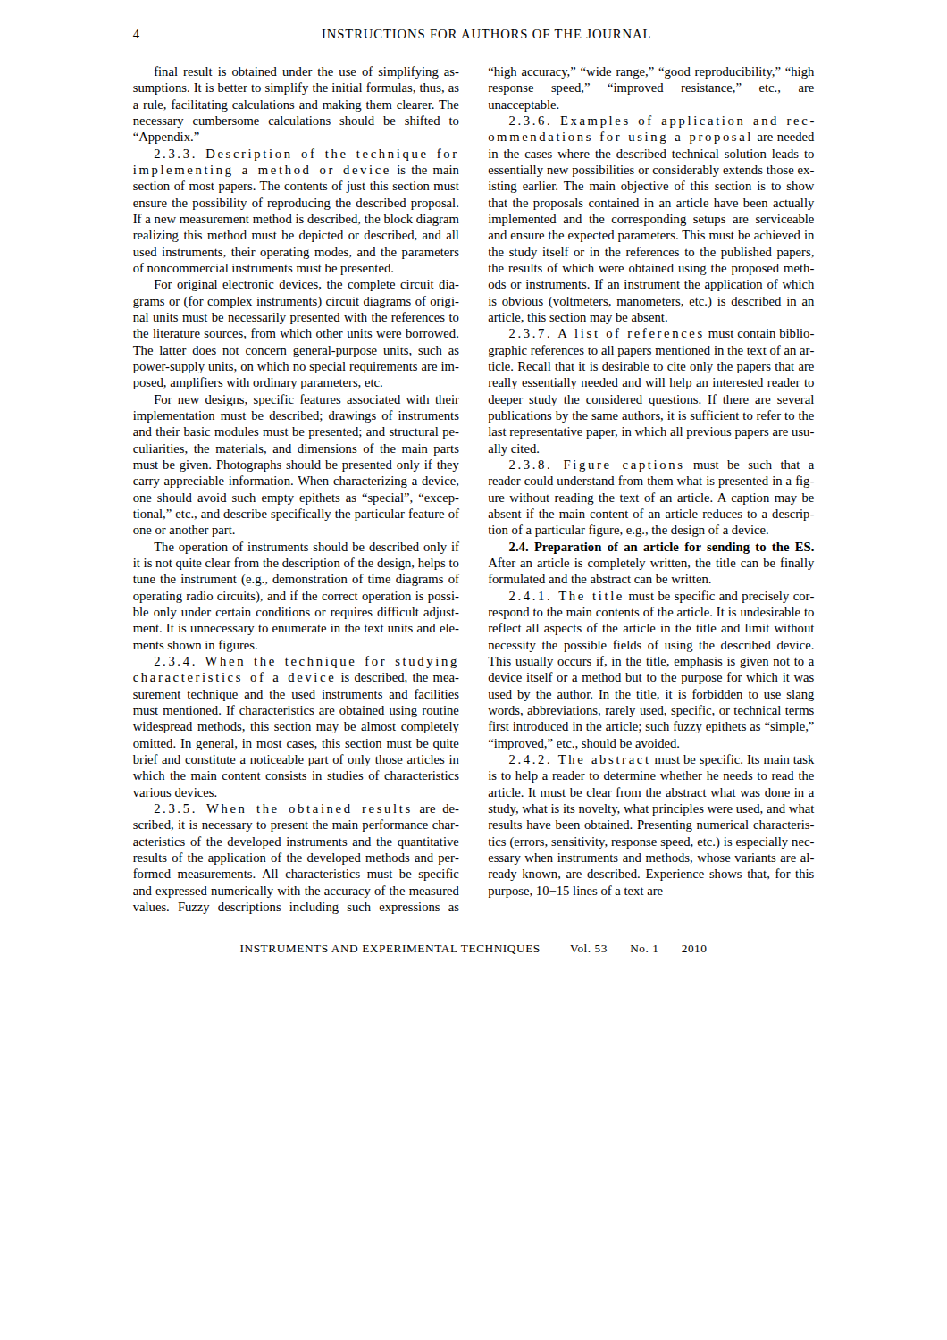4
Instructions for Authors of the Journal
final result is obtained under the use of simplifying assumptions. It is better to simplify the initial formulas, thus, as a rule, facilitating calculations and making them clearer. The necessary cumbersome calculations should be shifted to “Appendix.”
2.3.3. Description of the technique for implementing a method or device is the main section of most papers. The contents of just this section must ensure the possibility of reproducing the described proposal. If a new measurement method is described, the block diagram realizing this method must be depicted or described, and all used instruments, their operating modes, and the parameters of noncommercial instruments must be presented.
For original electronic devices, the complete circuit diagrams or (for complex instruments) circuit diagrams of original units must be necessarily presented with the references to the literature sources, from which other units were borrowed. The latter does not concern general-purpose units, such as power-supply units, on which no special requirements are imposed, amplifiers with ordinary parameters, etc.
For new designs, specific features associated with their implementation must be described; drawings of instruments and their basic modules must be presented; and structural peculiarities, the materials, and dimensions of the main parts must be given. Photographs should be presented only if they carry appreciable information. When characterizing a device, one should avoid such empty epithets as “special”, “exceptional,” etc., and describe specifically the particular feature of one or another part.
The operation of instruments should be described only if it is not quite clear from the description of the design, helps to tune the instrument (e.g., demonstration of time diagrams of operating radio circuits), and if the correct operation is possible only under certain conditions or requires difficult adjustment. It is unnecessary to enumerate in the text units and elements shown in figures.
2.3.4. When the technique for studying characteristics of a device is described, the measurement technique and the used instruments and facilities must mentioned. If characteristics are obtained using routine widespread methods, this section may be almost completely omitted. In general, in most cases, this section must be quite brief and constitute a noticeable part of only those articles in which the main content consists in studies of characteristics various devices.
2.3.5. When the obtained results are described, it is necessary to present the main performance characteristics of the developed instruments and the quantitative results of the application of the developed methods and performed measurements. All characteristics must be specific and expressed numerically with the accuracy of the measured values. Fuzzy descriptions including such expressions as “high accuracy,” “wide range,” “good reproducibility,” “high response speed,” “improved resistance,” etc., are unacceptable.
2.3.6. Examples of application and recommendations for using a proposal are needed in the cases where the described technical solution leads to essentially new possibilities or considerably extends those existing earlier. The main objective of this section is to show that the proposals contained in an article have been actually implemented and the corresponding setups are serviceable and ensure the expected parameters. This must be achieved in the study itself or in the references to the published papers, the results of which were obtained using the proposed methods or instruments. If an instrument the application of which is obvious (voltmeters, manometers, etc.) is described in an article, this section may be absent.
2.3.7. A list of references must contain bibliographic references to all papers mentioned in the text of an article. Recall that it is desirable to cite only the papers that are really essentially needed and will help an interested reader to deeper study the considered questions. If there are several publications by the same authors, it is sufficient to refer to the last representative paper, in which all previous papers are usually cited.
2.3.8. Figure captions must be such that a reader could understand from them what is presented in a figure without reading the text of an article. A caption may be absent if the main content of an article reduces to a description of a particular figure, e.g., the design of a device.
2.4. Preparation of an article for sending to the ES. After an article is completely written, the title can be finally formulated and the abstract can be written.
2.4.1. The title must be specific and precisely correspond to the main contents of the article. It is undesirable to reflect all aspects of the article in the title and limit without necessity the possible fields of using the described device. This usually occurs if, in the title, emphasis is given not to a device itself or a method but to the purpose for which it was used by the author. In the title, it is forbidden to use slang words, abbreviations, rarely used, specific, or technical terms first introduced in the article; such fuzzy epithets as “simple,” “improved,” etc., should be avoided.
2.4.2. The abstract must be specific. Its main task is to help a reader to determine whether he needs to read the article. It must be clear from the abstract what was done in a study, what is its novelty, what principles were used, and what results have been obtained. Presenting numerical characteristics (errors, sensitivity, response speed, etc.) is especially necessary when instruments and methods, whose variants are already known, are described. Experience shows that, for this purpose, 10−15 lines of a text are
INSTRUMENTS AND EXPERIMENTAL TECHNIQUES Vol. 53 No. 1 2010